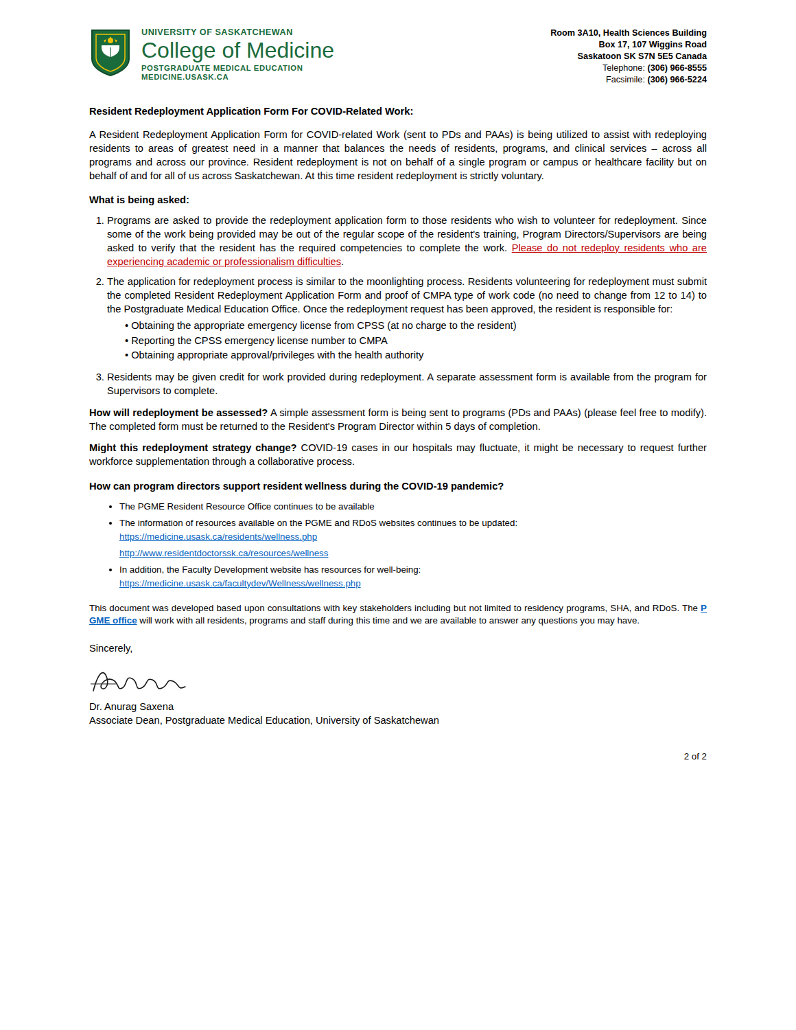University of Saskatchewan
College of Medicine
Postgraduate Medical Education
Medicine.usask.ca
Room 3A10, Health Sciences Building
Box 17, 107 Wiggins Road
Saskatoon SK S7N 5E5 Canada
Telephone: (306) 966-8555
Facsimile: (306) 966-5224
Resident Redeployment Application Form For COVID-Related Work:
A Resident Redeployment Application Form for COVID-related Work (sent to PDs and PAAs) is being utilized to assist with redeploying residents to areas of greatest need in a manner that balances the needs of residents, programs, and clinical services – across all programs and across our province. Resident redeployment is not on behalf of a single program or campus or healthcare facility but on behalf of and for all of us across Saskatchewan. At this time resident redeployment is strictly voluntary.
What is being asked:
Programs are asked to provide the redeployment application form to those residents who wish to volunteer for redeployment. Since some of the work being provided may be out of the regular scope of the resident's training, Program Directors/Supervisors are being asked to verify that the resident has the required competencies to complete the work. Please do not redeploy residents who are experiencing academic or professionalism difficulties.
The application for redeployment process is similar to the moonlighting process. Residents volunteering for redeployment must submit the completed Resident Redeployment Application Form and proof of CMPA type of work code (no need to change from 12 to 14) to the Postgraduate Medical Education Office. Once the redeployment request has been approved, the resident is responsible for:
• Obtaining the appropriate emergency license from CPSS (at no charge to the resident)
• Reporting the CPSS emergency license number to CMPA
• Obtaining appropriate approval/privileges with the health authority
Residents may be given credit for work provided during redeployment. A separate assessment form is available from the program for Supervisors to complete.
How will redeployment be assessed? A simple assessment form is being sent to programs (PDs and PAAs) (please feel free to modify). The completed form must be returned to the Resident's Program Director within 5 days of completion.
Might this redeployment strategy change? COVID-19 cases in our hospitals may fluctuate, it might be necessary to request further workforce supplementation through a collaborative process.
How can program directors support resident wellness during the COVID-19 pandemic?
The PGME Resident Resource Office continues to be available
The information of resources available on the PGME and RDoS websites continues to be updated:
https://medicine.usask.ca/residents/wellness.php
http://www.residentdoctorssk.ca/resources/wellness
In addition, the Faculty Development website has resources for well-being:
https://medicine.usask.ca/facultydev/Wellness/wellness.php
This document was developed based upon consultations with key stakeholders including but not limited to residency programs, SHA, and RDoS. The PGME office will work with all residents, programs and staff during this time and we are available to answer any questions you may have.
Sincerely,
Dr. Anurag Saxena
Associate Dean, Postgraduate Medical Education, University of Saskatchewan
2 of 2